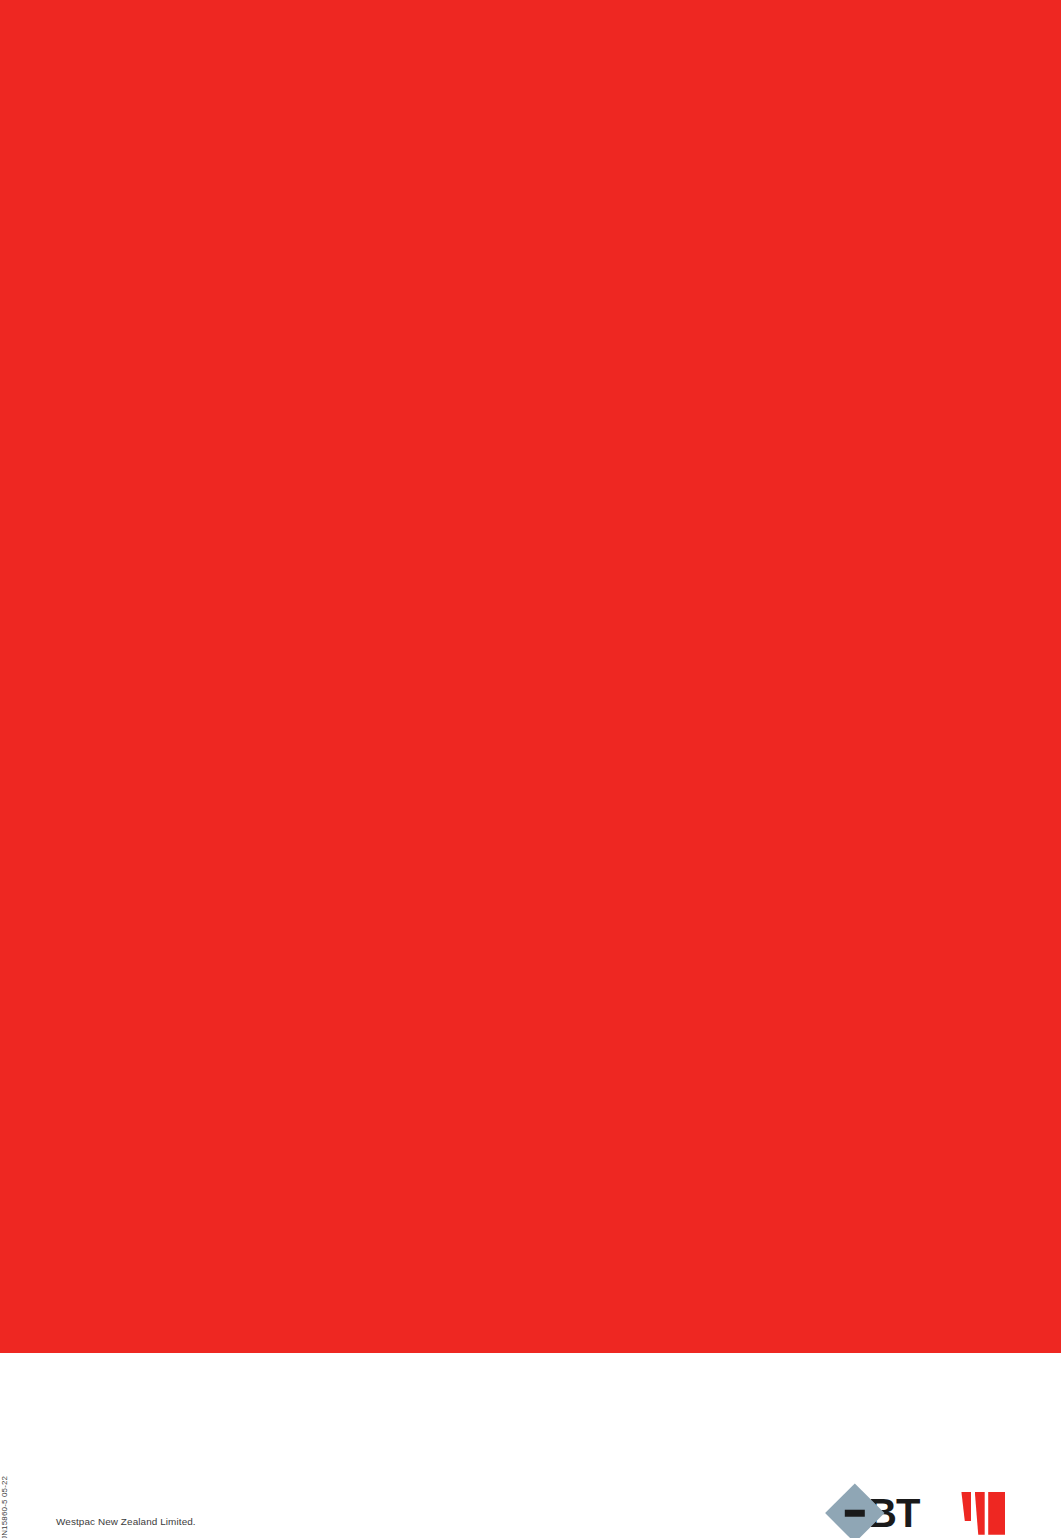JN15860-5 05-22
Westpac New Zealand Limited.
BT